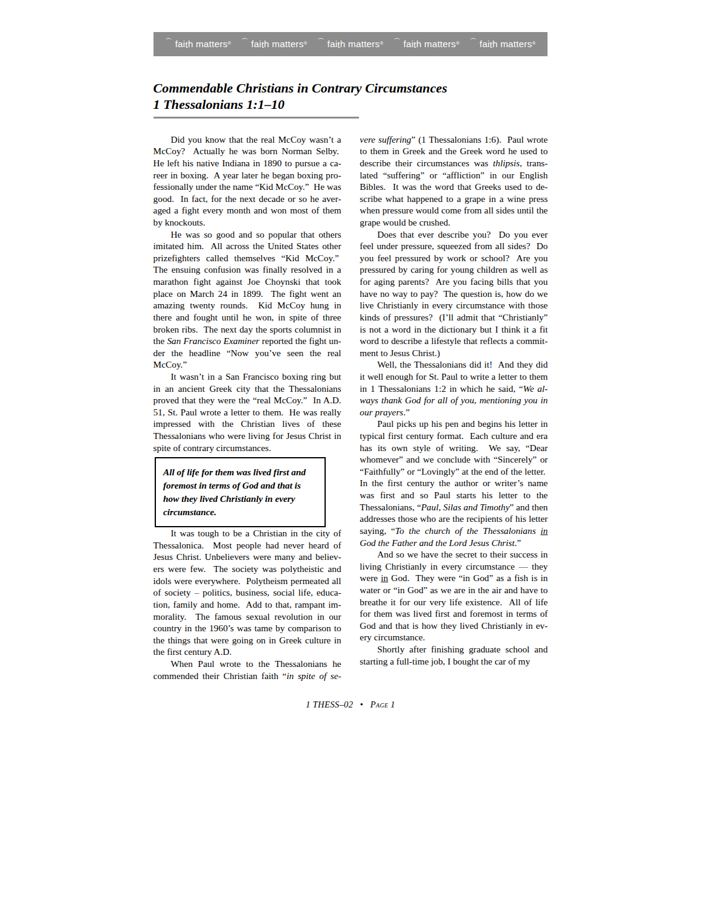⌒ faith matters® ⌒ faith matters® ⌒ faith matters® ⌒ faith matters® ⌒ faith matters®
Commendable Christians in Contrary Circumstances
1 Thessalonians 1:1–10
Did you know that the real McCoy wasn’t a McCoy? Actually he was born Norman Selby. He left his native Indiana in 1890 to pursue a career in boxing. A year later he began boxing professionally under the name “Kid McCoy.” He was good. In fact, for the next decade or so he averaged a fight every month and won most of them by knockouts.
He was so good and so popular that others imitated him. All across the United States other prizefighters called themselves “Kid McCoy.” The ensuing confusion was finally resolved in a marathon fight against Joe Choynski that took place on March 24 in 1899. The fight went an amazing twenty rounds. Kid McCoy hung in there and fought until he won, in spite of three broken ribs. The next day the sports columnist in the San Francisco Examiner reported the fight under the headline “Now you’ve seen the real McCoy.”
It wasn’t in a San Francisco boxing ring but in an ancient Greek city that the Thessalonians proved that they were the “real McCoy.” In A.D. 51, St. Paul wrote a letter to them. He was really impressed with the Christian lives of these Thessalonians who were living for Jesus Christ in spite of contrary circumstances.
All of life for them was lived first and foremost in terms of God and that is how they lived Christianly in every circumstance.
It was tough to be a Christian in the city of Thessalonica. Most people had never heard of Jesus Christ. Unbelievers were many and believers were few. The society was polytheistic and idols were everywhere. Polytheism permeated all of society – politics, business, social life, education, family and home. Add to that, rampant immorality. The famous sexual revolution in our country in the 1960’s was tame by comparison to the things that were going on in Greek culture in the first century A.D.
When Paul wrote to the Thessalonians he commended their Christian faith “in spite of severe suffering” (1 Thessalonians 1:6). Paul wrote to them in Greek and the Greek word he used to describe their circumstances was thlipsis, translated “suffering” or “affliction” in our English Bibles. It was the word that Greeks used to describe what happened to a grape in a wine press when pressure would come from all sides until the grape would be crushed.
Does that ever describe you? Do you ever feel under pressure, squeezed from all sides? Do you feel pressured by work or school? Are you pressured by caring for young children as well as for aging parents? Are you facing bills that you have no way to pay? The question is, how do we live Christianly in every circumstance with those kinds of pressures? (I’ll admit that “Christianly” is not a word in the dictionary but I think it a fit word to describe a lifestyle that reflects a commitment to Jesus Christ.)
Well, the Thessalonians did it! And they did it well enough for St. Paul to write a letter to them in 1 Thessalonians 1:2 in which he said, “We always thank God for all of you, mentioning you in our prayers.”
Paul picks up his pen and begins his letter in typical first century format. Each culture and era has its own style of writing. We say, “Dear whomever” and we conclude with “Sincerely” or “Faithfully” or “Lovingly” at the end of the letter. In the first century the author or writer’s name was first and so Paul starts his letter to the Thessalonians, “Paul, Silas and Timothy” and then addresses those who are the recipients of his letter saying, “To the church of the Thessalonians in God the Father and the Lord Jesus Christ.”
And so we have the secret to their success in living Christianly in every circumstance — they were in God. They were “in God” as a fish is in water or “in God” as we are in the air and have to breathe it for our very life existence. All of life for them was lived first and foremost in terms of God and that is how they lived Christianly in every circumstance.
Shortly after finishing graduate school and starting a full-time job, I bought the car of my
1 THESS–02•Page 1